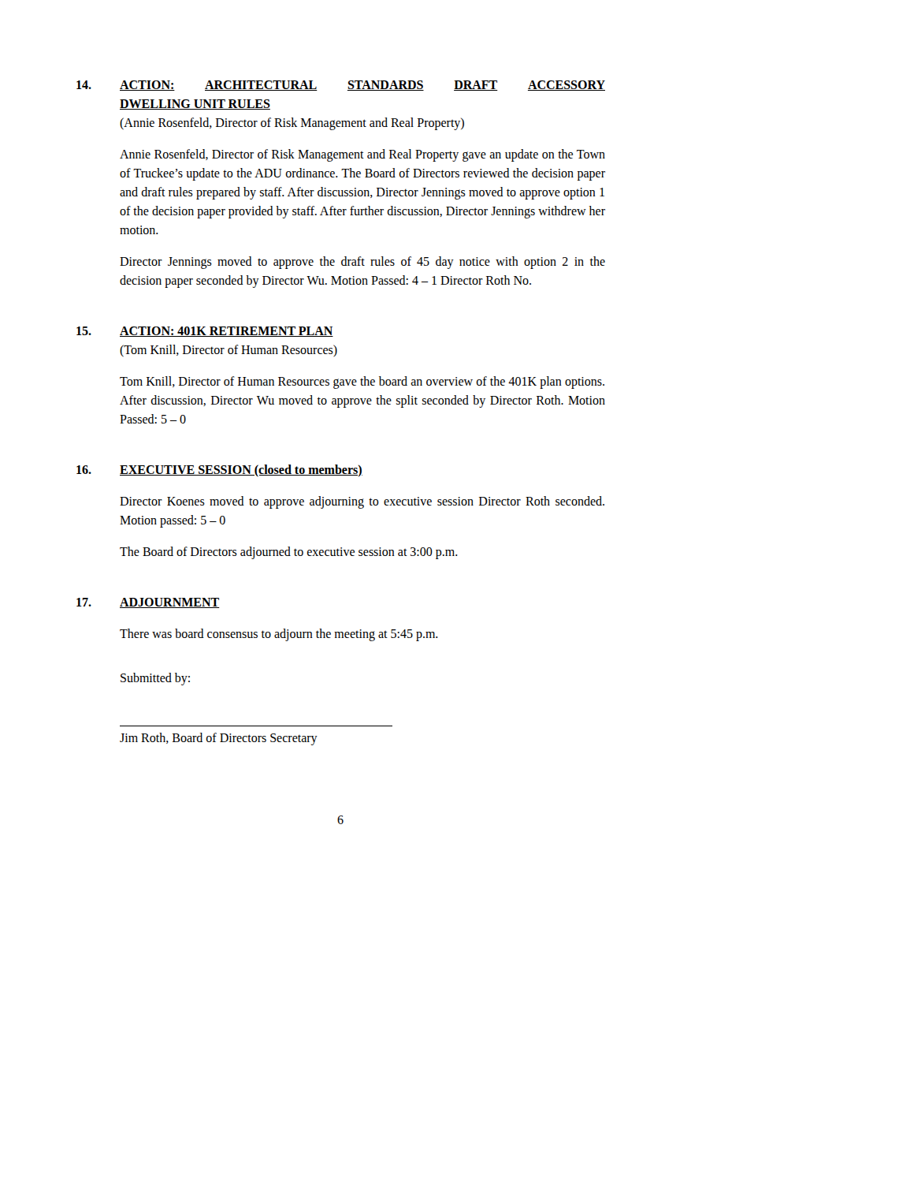14.
ACTION: ARCHITECTURAL STANDARDS DRAFT ACCESSORY
DWELLING UNIT RULES
(Annie Rosenfeld, Director of Risk Management and Real Property)
Annie Rosenfeld, Director of Risk Management and Real Property gave an update on the Town of Truckee’s update to the ADU ordinance. The Board of Directors reviewed the decision paper and draft rules prepared by staff. After discussion, Director Jennings moved to approve option 1 of the decision paper provided by staff. After further discussion, Director Jennings withdrew her motion.
Director Jennings moved to approve the draft rules of 45 day notice with option 2 in the decision paper seconded by Director Wu. Motion Passed: 4 – 1 Director Roth No.
15.
ACTION: 401K RETIREMENT PLAN
(Tom Knill, Director of Human Resources)
Tom Knill, Director of Human Resources gave the board an overview of the 401K plan options. After discussion, Director Wu moved to approve the split seconded by Director Roth. Motion Passed: 5 – 0
16.
EXECUTIVE SESSION (closed to members)
Director Koenes moved to approve adjourning to executive session Director Roth seconded. Motion passed: 5 – 0
The Board of Directors adjourned to executive session at 3:00 p.m.
17.
ADJOURNMENT
There was board consensus to adjourn the meeting at 5:45 p.m.
Submitted by:
Jim Roth, Board of Directors Secretary
6